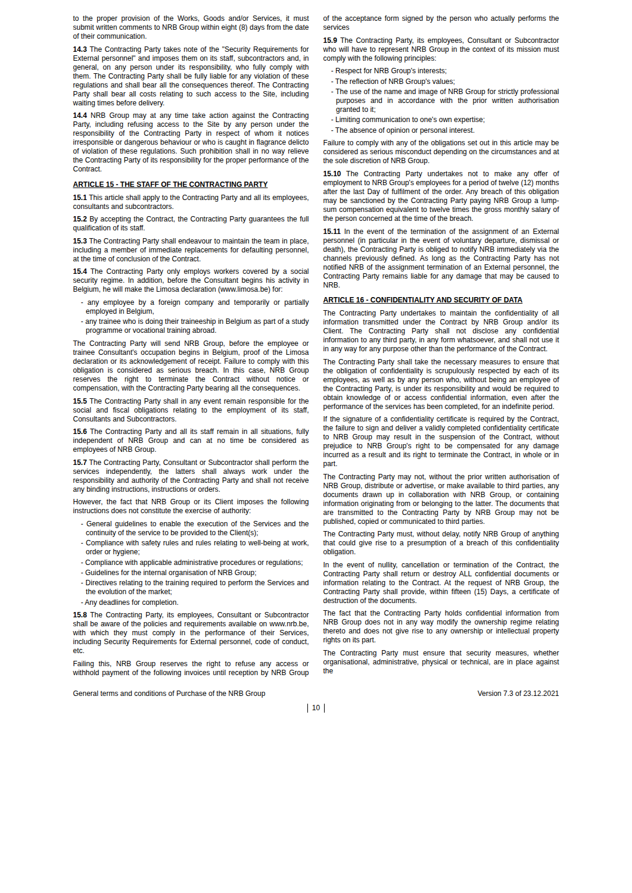to the proper provision of the Works, Goods and/or Services, it must submit written comments to NRB Group within eight (8) days from the date of their communication.
14.3 The Contracting Party takes note of the "Security Requirements for External personnel" and imposes them on its staff, subcontractors and, in general, on any person under its responsibility, who fully comply with them. The Contracting Party shall be fully liable for any violation of these regulations and shall bear all the consequences thereof. The Contracting Party shall bear all costs relating to such access to the Site, including waiting times before delivery.
14.4 NRB Group may at any time take action against the Contracting Party, including refusing access to the Site by any person under the responsibility of the Contracting Party in respect of whom it notices irresponsible or dangerous behaviour or who is caught in flagrance delicto of violation of these regulations. Such prohibition shall in no way relieve the Contracting Party of its responsibility for the proper performance of the Contract.
Article 15 - The staff of the Contracting Party
15.1 This article shall apply to the Contracting Party and all its employees, consultants and subcontractors.
15.2 By accepting the Contract, the Contracting Party guarantees the full qualification of its staff.
15.3 The Contracting Party shall endeavour to maintain the team in place, including a member of immediate replacements for defaulting personnel, at the time of conclusion of the Contract.
15.4 The Contracting Party only employs workers covered by a social security regime. In addition, before the Consultant begins his activity in Belgium, he will make the Limosa declaration (www.limosa.be) for:
any employee by a foreign company and temporarily or partially employed in Belgium,
any trainee who is doing their traineeship in Belgium as part of a study programme or vocational training abroad.
The Contracting Party will send NRB Group, before the employee or trainee Consultant's occupation begins in Belgium, proof of the Limosa declaration or its acknowledgement of receipt. Failure to comply with this obligation is considered as serious breach. In this case, NRB Group reserves the right to terminate the Contract without notice or compensation, with the Contracting Party bearing all the consequences.
15.5 The Contracting Party shall in any event remain responsible for the social and fiscal obligations relating to the employment of its staff, Consultants and Subcontractors.
15.6 The Contracting Party and all its staff remain in all situations, fully independent of NRB Group and can at no time be considered as employees of NRB Group.
15.7 The Contracting Party, Consultant or Subcontractor shall perform the services independently, the latters shall always work under the responsibility and authority of the Contracting Party and shall not receive any binding instructions, instructions or orders.
However, the fact that NRB Group or its Client imposes the following instructions does not constitute the exercise of authority:
General guidelines to enable the execution of the Services and the continuity of the service to be provided to the Client(s);
Compliance with safety rules and rules relating to well-being at work, order or hygiene;
Compliance with applicable administrative procedures or regulations;
Guidelines for the internal organisation of NRB Group;
Directives relating to the training required to perform the Services and the evolution of the market;
Any deadlines for completion.
15.8 The Contracting Party, its employees, Consultant or Subcontractor shall be aware of the policies and requirements available on www.nrb.be, with which they must comply in the performance of their Services, including Security Requirements for External personnel, code of conduct, etc.
Failing this, NRB Group reserves the right to refuse any access or withhold payment of the following invoices until reception by NRB Group of the acceptance form signed by the person who actually performs the services
15.9 The Contracting Party, its employees, Consultant or Subcontractor who will have to represent NRB Group in the context of its mission must comply with the following principles:
Respect for NRB Group's interests;
The reflection of NRB Group's values;
The use of the name and image of NRB Group for strictly professional purposes and in accordance with the prior written authorisation granted to it;
Limiting communication to one's own expertise;
The absence of opinion or personal interest.
Failure to comply with any of the obligations set out in this article may be considered as serious misconduct depending on the circumstances and at the sole discretion of NRB Group.
15.10 The Contracting Party undertakes not to make any offer of employment to NRB Group's employees for a period of twelve (12) months after the last Day of fulfilment of the order. Any breach of this obligation may be sanctioned by the Contracting Party paying NRB Group a lump-sum compensation equivalent to twelve times the gross monthly salary of the person concerned at the time of the breach.
15.11 In the event of the termination of the assignment of an External personnel (in particular in the event of voluntary departure, dismissal or death), the Contracting Party is obliged to notify NRB immediately via the channels previously defined. As long as the Contracting Party has not notified NRB of the assignment termination of an External personnel, the Contracting Party remains liable for any damage that may be caused to NRB.
Article 16 - Confidentiality and security of data
The Contracting Party undertakes to maintain the confidentiality of all information transmitted under the Contract by NRB Group and/or its Client. The Contracting Party shall not disclose any confidential information to any third party, in any form whatsoever, and shall not use it in any way for any purpose other than the performance of the Contract.
The Contracting Party shall take the necessary measures to ensure that the obligation of confidentiality is scrupulously respected by each of its employees, as well as by any person who, without being an employee of the Contracting Party, is under its responsibility and would be required to obtain knowledge of or access confidential information, even after the performance of the services has been completed, for an indefinite period.
If the signature of a confidentiality certificate is required by the Contract, the failure to sign and deliver a validly completed confidentiality certificate to NRB Group may result in the suspension of the Contract, without prejudice to NRB Group's right to be compensated for any damage incurred as a result and its right to terminate the Contract, in whole or in part.
The Contracting Party may not, without the prior written authorisation of NRB Group, distribute or advertise, or make available to third parties, any documents drawn up in collaboration with NRB Group, or containing information originating from or belonging to the latter. The documents that are transmitted to the Contracting Party by NRB Group may not be published, copied or communicated to third parties.
The Contracting Party must, without delay, notify NRB Group of anything that could give rise to a presumption of a breach of this confidentiality obligation.
In the event of nullity, cancellation or termination of the Contract, the Contracting Party shall return or destroy ALL confidential documents or information relating to the Contract. At the request of NRB Group, the Contracting Party shall provide, within fifteen (15) Days, a certificate of destruction of the documents.
The fact that the Contracting Party holds confidential information from NRB Group does not in any way modify the ownership regime relating thereto and does not give rise to any ownership or intellectual property rights on its part.
The Contracting Party must ensure that security measures, whether organisational, administrative, physical or technical, are in place against the
General terms and conditions of Purchase of the NRB Group Version 7.3 of 23.12.2021
10